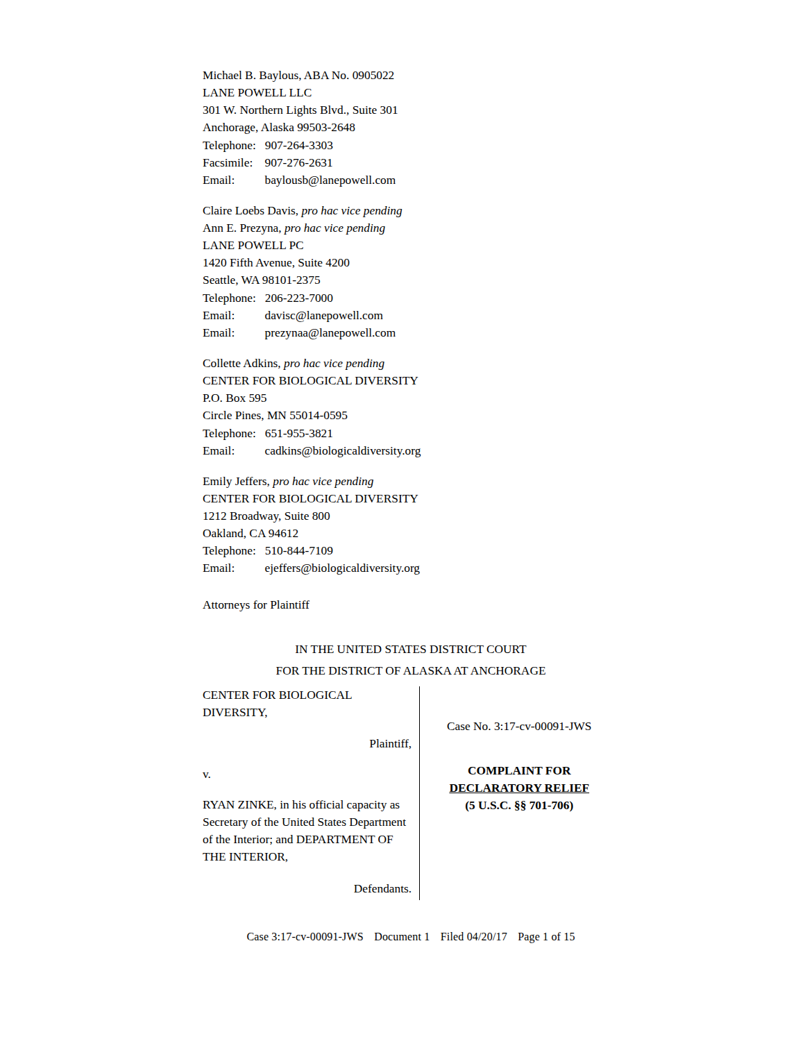Michael B. Baylous, ABA No. 0905022
LANE POWELL LLC
301 W. Northern Lights Blvd., Suite 301
Anchorage, Alaska 99503-2648
Telephone: 907-264-3303
Facsimile: 907-276-2631
Email: baylousb@lanepowell.com
Claire Loebs Davis, pro hac vice pending
Ann E. Prezyna, pro hac vice pending
LANE POWELL PC
1420 Fifth Avenue, Suite 4200
Seattle, WA 98101-2375
Telephone: 206-223-7000
Email: davisc@lanepowell.com
Email: prezynaa@lanepowell.com
Collette Adkins, pro hac vice pending
CENTER FOR BIOLOGICAL DIVERSITY
P.O. Box 595
Circle Pines, MN 55014-0595
Telephone: 651-955-3821
Email: cadkins@biologicaldiversity.org
Emily Jeffers, pro hac vice pending
CENTER FOR BIOLOGICAL DIVERSITY
1212 Broadway, Suite 800
Oakland, CA 94612
Telephone: 510-844-7109
Email: ejeffers@biologicaldiversity.org
Attorneys for Plaintiff
IN THE UNITED STATES DISTRICT COURT
FOR THE DISTRICT OF ALASKA AT ANCHORAGE
| CENTER FOR BIOLOGICAL DIVERSITY, Plaintiff, v. RYAN ZINKE, in his official capacity as Secretary of the United States Department of the Interior; and DEPARTMENT OF THE INTERIOR, Defendants. | Case No. 3:17-cv-00091-JWS COMPLAINT FOR DECLARATORY RELIEF (5 U.S.C. §§ 701-706) |
Case 3:17-cv-00091-JWS Document 1 Filed 04/20/17 Page 1 of 15